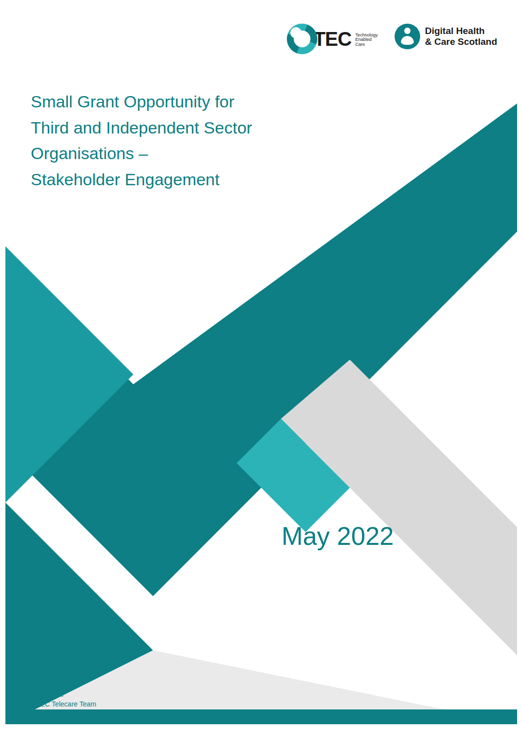TEC Technology
Enabled
Care
Digital Health
& Care Scotland
Small Grant Opportunity for Third and Independent Sector Organisations – Stakeholder Engagement
May 2022
TEC Programme
Author: TEC Telecare Team
Version: 2.0